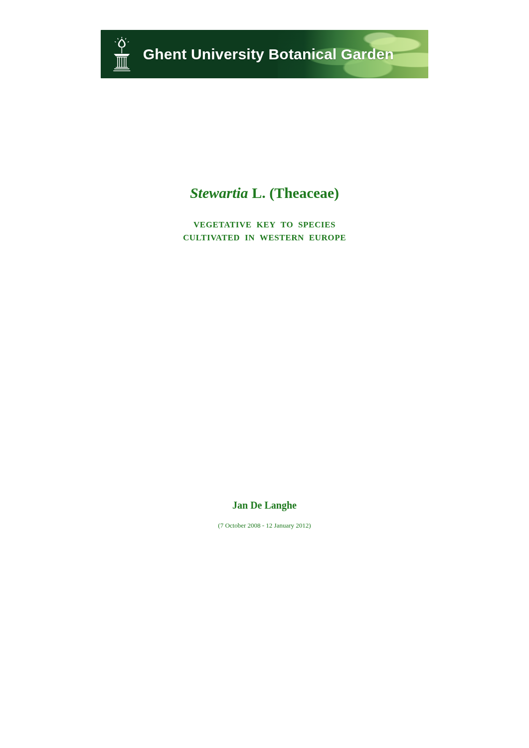Ghent University Botanical Garden
Stewartia L. (Theaceae)
VEGETATIVE KEY TO SPECIES CULTIVATED IN WESTERN EUROPE
Jan De Langhe
(7 October 2008 - 12 January 2012)